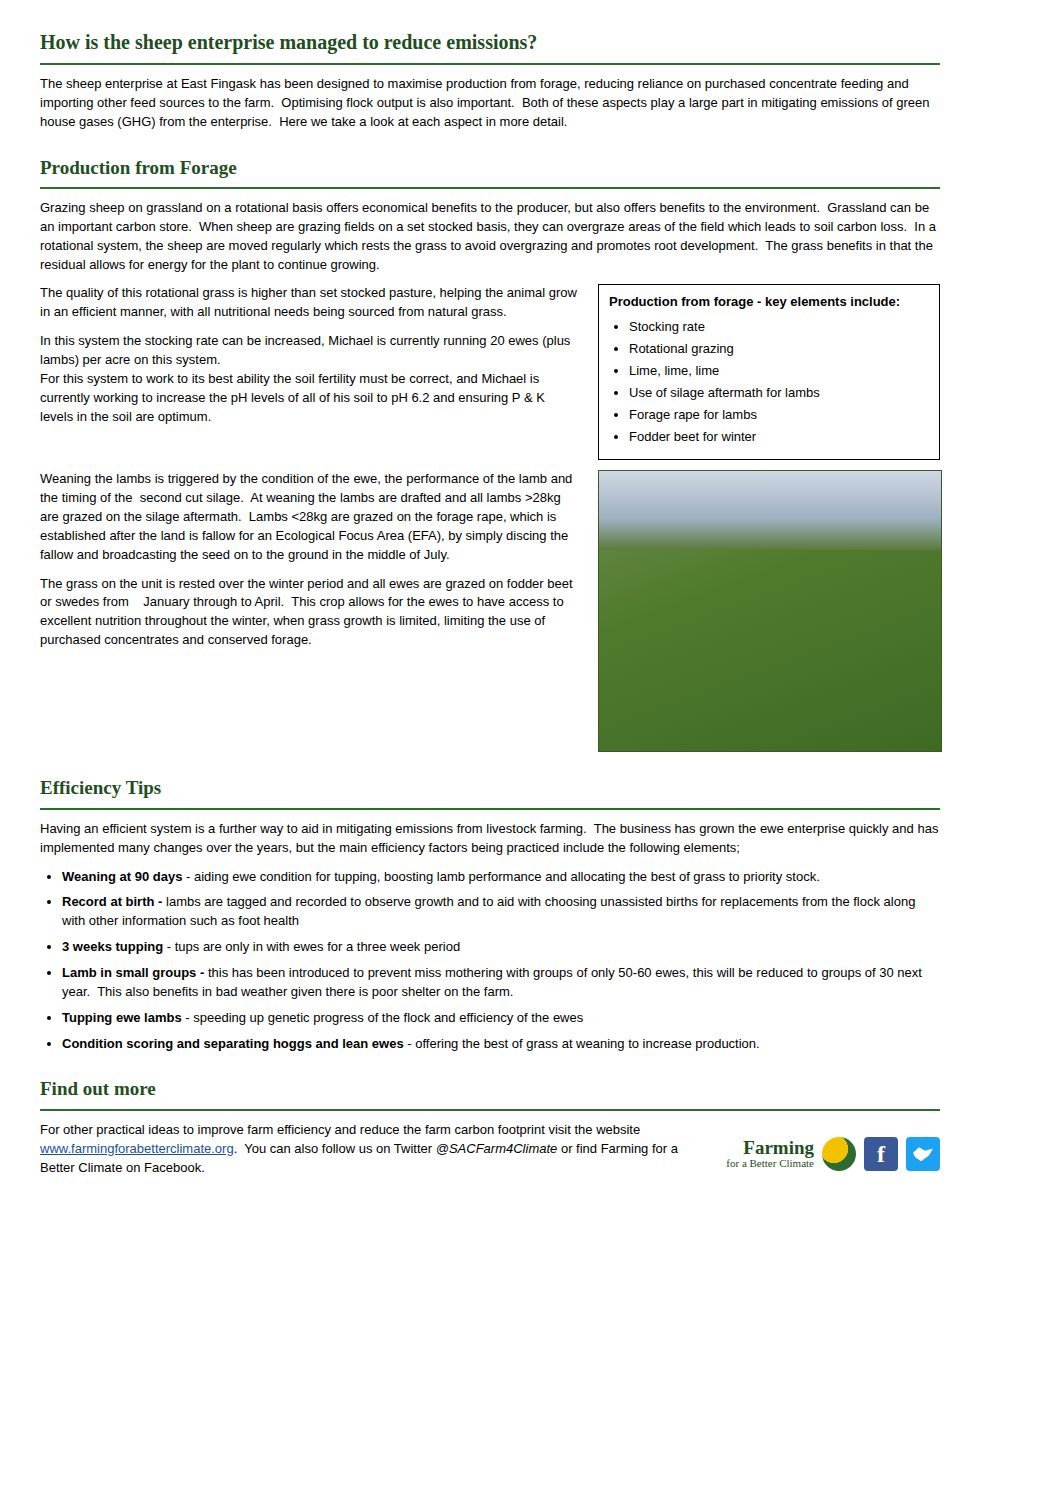How is the sheep enterprise managed to reduce emissions?
The sheep enterprise at East Fingask has been designed to maximise production from forage, reducing reliance on purchased concentrate feeding and importing other feed sources to the farm. Optimising flock output is also important. Both of these aspects play a large part in mitigating emissions of green house gases (GHG) from the enterprise. Here we take a look at each aspect in more detail.
Production from Forage
Grazing sheep on grassland on a rotational basis offers economical benefits to the producer, but also offers benefits to the environment. Grassland can be an important carbon store. When sheep are grazing fields on a set stocked basis, they can overgraze areas of the field which leads to soil carbon loss. In a rotational system, the sheep are moved regularly which rests the grass to avoid overgrazing and promotes root development. The grass benefits in that the residual allows for energy for the plant to continue growing.
The quality of this rotational grass is higher than set stocked pasture, helping the animal grow in an efficient manner, with all nutritional needs being sourced from natural grass.
In this system the stocking rate can be increased, Michael is currently running 20 ewes (plus lambs) per acre on this system.
For this system to work to its best ability the soil fertility must be correct, and Michael is currently working to increase the pH levels of all of his soil to pH 6.2 and ensuring P & K levels in the soil are optimum.
Production from forage - key elements include:
Stocking rate
Rotational grazing
Lime, lime, lime
Use of silage aftermath for lambs
Forage rape for lambs
Fodder beet for winter
Weaning the lambs is triggered by the condition of the ewe, the performance of the lamb and the timing of the second cut silage. At weaning the lambs are drafted and all lambs >28kg are grazed on the silage aftermath. Lambs <28kg are grazed on the forage rape, which is established after the land is fallow for an Ecological Focus Area (EFA), by simply discing the fallow and broadcasting the seed on to the ground in the middle of July.
The grass on the unit is rested over the winter period and all ewes are grazed on fodder beet or swedes from January through to April. This crop allows for the ewes to have access to excellent nutrition throughout the winter, when grass growth is limited, limiting the use of purchased concentrates and conserved forage.
Fodder beet crop growing in a field.
Efficiency Tips
Having an efficient system is a further way to aid in mitigating emissions from livestock farming. The business has grown the ewe enterprise quickly and has implemented many changes over the years, but the main efficiency factors being practiced include the following elements;
Weaning at 90 days - aiding ewe condition for tupping, boosting lamb performance and allocating the best of grass to priority stock.
Record at birth - lambs are tagged and recorded to observe growth and to aid with choosing unassisted births for replacements from the flock along with other information such as foot health
3 weeks tupping - tups are only in with ewes for a three week period
Lamb in small groups - this has been introduced to prevent miss mothering with groups of only 50-60 ewes, this will be reduced to groups of 30 next year. This also benefits in bad weather given there is poor shelter on the farm.
Tupping ewe lambs - speeding up genetic progress of the flock and efficiency of the ewes
Condition scoring and separating hoggs and lean ewes - offering the best of grass at weaning to increase production.
Find out more
For other practical ideas to improve farm efficiency and reduce the farm carbon footprint visit the website www.farmingforabetterclimate.org. You can also follow us on Twitter @SACFarm4Climate or find Farming for a Better Climate on Facebook.
Farming
for a Better Climate
f